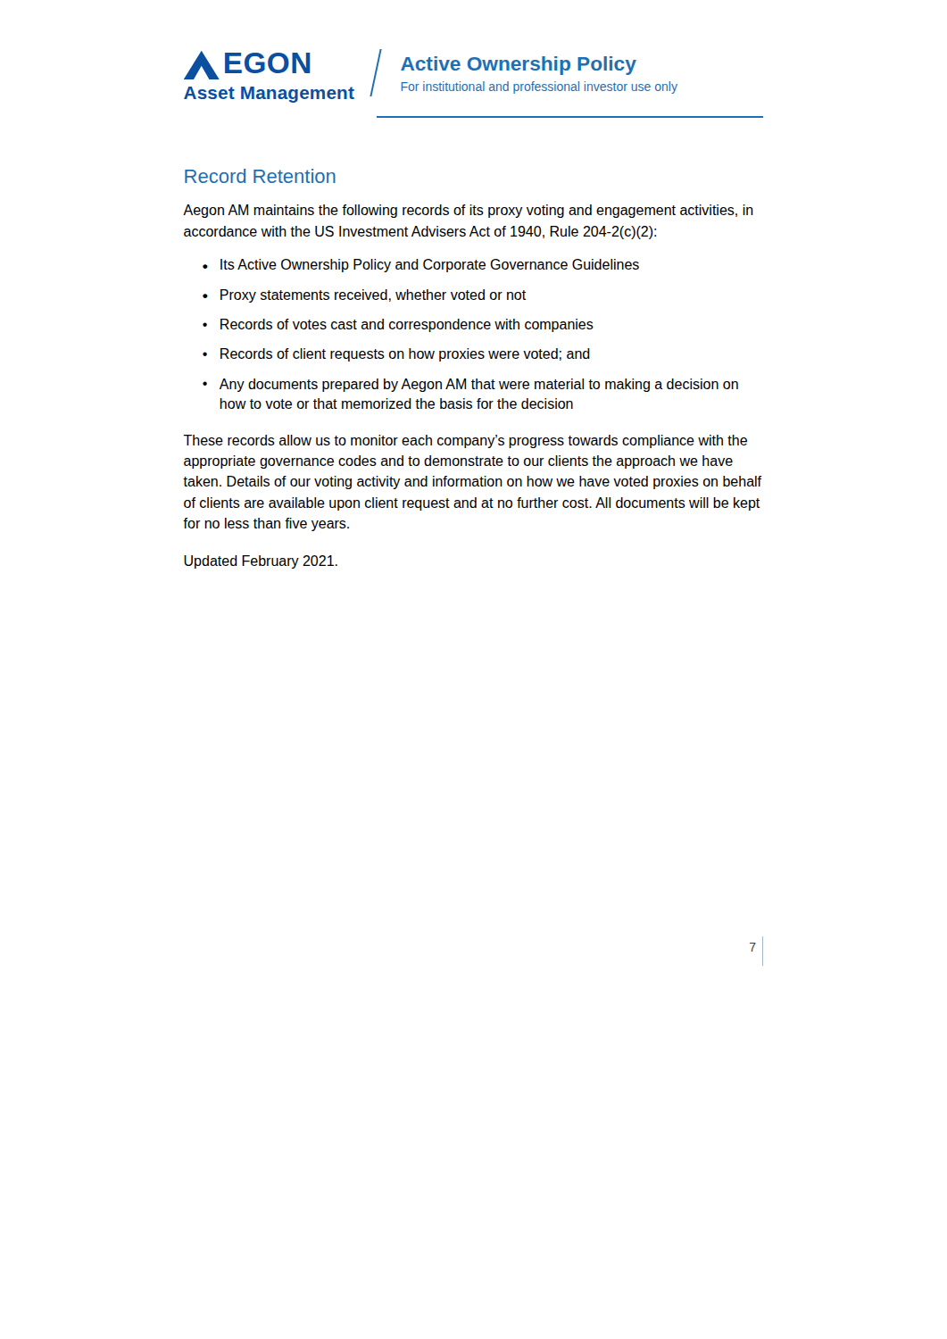EGON
Asset Management
Active Ownership Policy
For institutional and professional investor use only
Record Retention
Aegon AM maintains the following records of its proxy voting and engagement activities, in accordance with the US Investment Advisers Act of 1940, Rule 204-2(c)(2):
Its Active Ownership Policy and Corporate Governance Guidelines
Proxy statements received, whether voted or not
Records of votes cast and correspondence with companies
Records of client requests on how proxies were voted; and
Any documents prepared by Aegon AM that were material to making a decision on how to vote or that memorized the basis for the decision
These records allow us to monitor each company’s progress towards compliance with the appropriate governance codes and to demonstrate to our clients the approach we have taken. Details of our voting activity and information on how we have voted proxies on behalf of clients are available upon client request and at no further cost. All documents will be kept for no less than five years.
Updated February 2021.
7